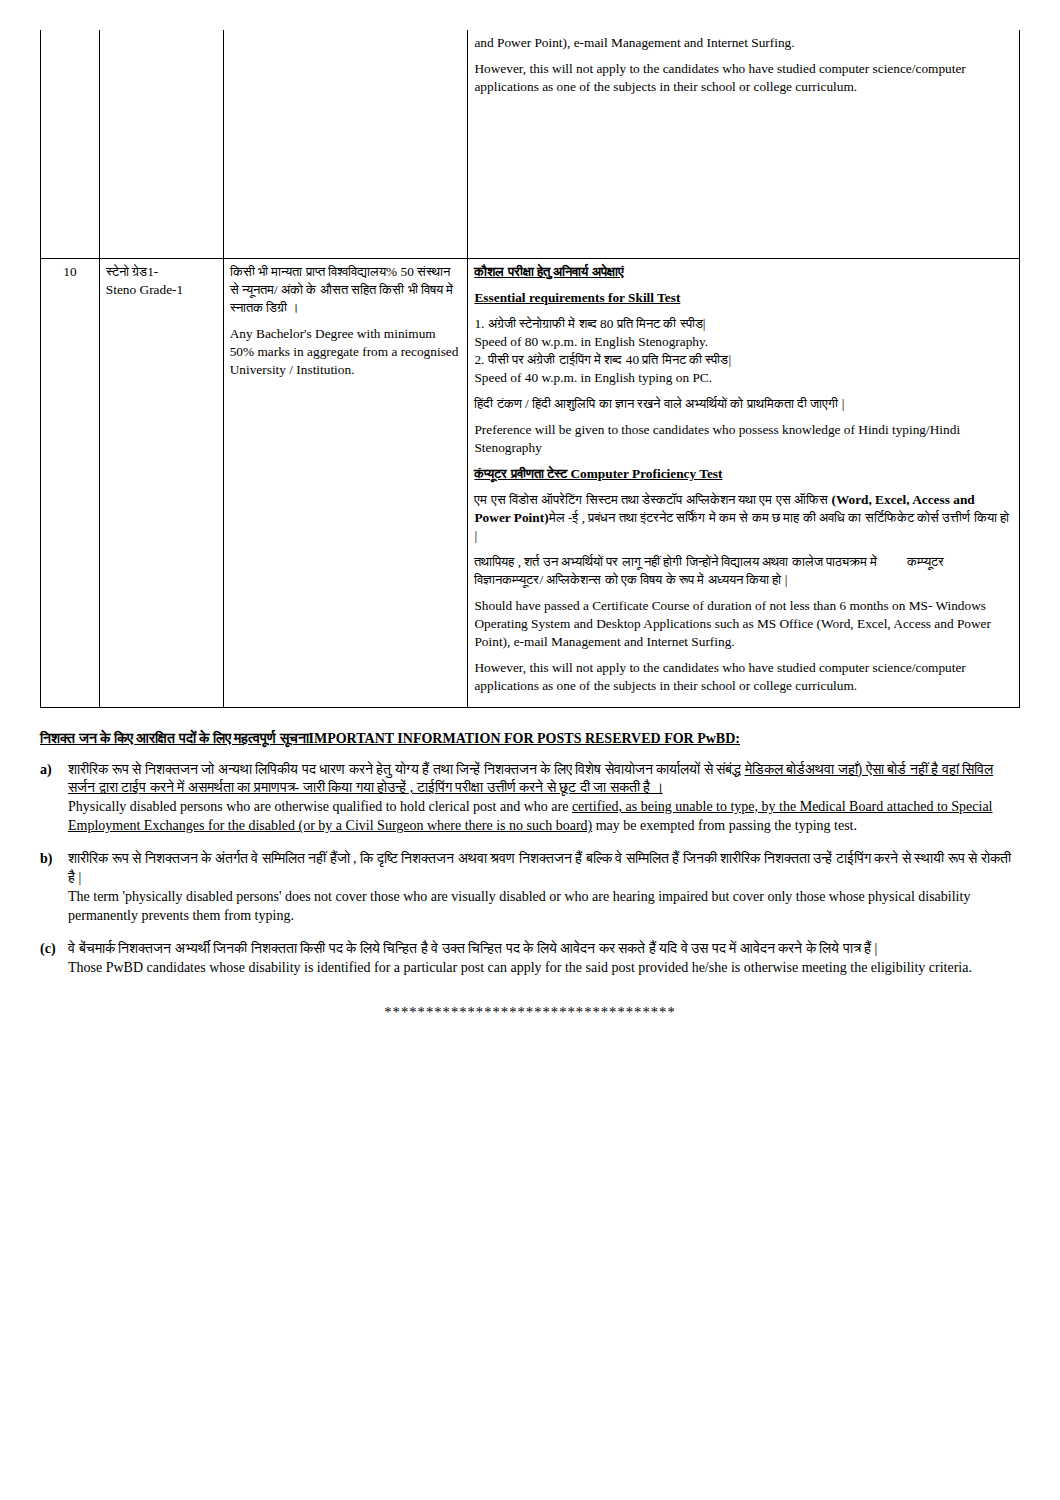| | | | and Power Point), e-mail Management and Internet Surfing. However, this will not apply to the candidates who have studied computer science/computer applications as one of the subjects in their school or college curriculum. |
| 10 | स्टेनो ग्रेड1- Steno Grade-1 | किसी भी मान्यता प्राप्त विश्वविद्यालय% 50 संस्थान से न्यूनतम/ अंको के औसत सहित किसी भी विषय में स्नातक डिग्री । Any Bachelor's Degree with minimum 50% marks in aggregate from a recognised University / Institution. | कौशल परीक्षा हेतु अनिवार्य अपेक्षाएं Essential requirements for Skill Test 1. अंग्रेजी स्टेनोग्राफी में शब्द 80 प्रति मिनट की स्पीड/ Speed of 80 w.p.m. in English Stenography. 2. पीसी पर अंग्रेजी टाईपिंग में शब्द 40 प्रति मिनट की स्पीड/ Speed of 40 w.p.m. in English typing on PC. हिंदी टंकण / हिंदी आशुलिपि का ज्ञान रखने वाले अभ्यर्थियों को प्राथमिकता दी जाएगी / Preference will be given to those candidates who possess knowledge of Hindi typing/Hindi Stenography कंप्यूटर प्रवीणता टेस्ट Computer Proficiency Test एम एस विंडोस ऑपरेटिंग सिस्टम तथा डेस्कटॉप अप्लिकेशन यथा एम एस ऑफिस (Word, Excel, Access and Power Point) मेल -ई , प्रबंधन तथा इंटरनेट सर्फिंग में कम से कम छ माह की अवधि का सर्टिफिकेट कोर्स उत्तीर्ण किया हो / तथापियह , शर्त उन अभ्यर्थियों पर लागू नहीं होगी जिन्होंने विद्यालय अथवा कालेज पाठ्यक्रम में कम्प्यूटर विज्ञानकम्प्यूटर/ अप्लिकेशन्स को एक विषय के रूप में अध्ययन किया हो / Should have passed a Certificate Course of duration of not less than 6 months on MS- Windows Operating System and Desktop Applications such as MS Office (Word, Excel, Access and Power Point), e-mail Management and Internet Surfing. However, this will not apply to the candidates who have studied computer science/computer applications as one of the subjects in their school or college curriculum. |
निशक्त जन के किए आरक्षित पदों के लिए महत्वपूर्ण सूचनाIMPORTANT INFORMATION FOR POSTS RESERVED FOR PwBD:
a) शारीरिक रूप से निशक्तजन जो अन्यथा लिपिकीय पद धारण करने हेतु योग्य हैं तथा जिन्हें निशक्तजन के लिए विशेष सेवायोजन कार्यालयों से संबंद्ध मेडिकल बोर्डअथवा जहाँ) ऐसा बोर्ड नहीं है वहां सिविल सर्जन द्वारा टाईप करने में असमर्थता का प्रमाणपत्र- जारी किया गया होउन्हें , टाईपिंग परीक्षा उत्तीर्ण करने से छूट दी जा सकती है ।
Physically disabled persons who are otherwise qualified to hold clerical post and who are certified, as being unable to type, by the Medical Board attached to Special Employment Exchanges for the disabled (or by a Civil Surgeon where there is no such board) may be exempted from passing the typing test.
b) शारीरिक रूप से निशक्तजन के अंतर्गत वे सम्मिलित नहीं हैंजो , कि दृष्टि निशक्तजन अथवा श्रवण निशक्तजन हैं बल्कि वे सम्मिलित हैं जिनकी शारीरिक निशक्तता उन्हें टाईपिंग करने से स्थायी रूप से रोकती है |
The term 'physically disabled persons' does not cover those who are visually disabled or who are hearing impaired but cover only those whose physical disability permanently prevents them from typing.
(c) वे बेंचमार्क निशक्तजन अभ्यर्थी जिनकी निशक्तता किसी पद के लिये चिन्हित है वे उक्त चिन्हित पद के लिये आवेदन कर सकते हैं यदि वे उस पद में आवेदन करने के लिये पात्र हैं |
Those PwBD candidates whose disability is identified for a particular post can apply for the said post provided he/she is otherwise meeting the eligibility criteria.
***********************************